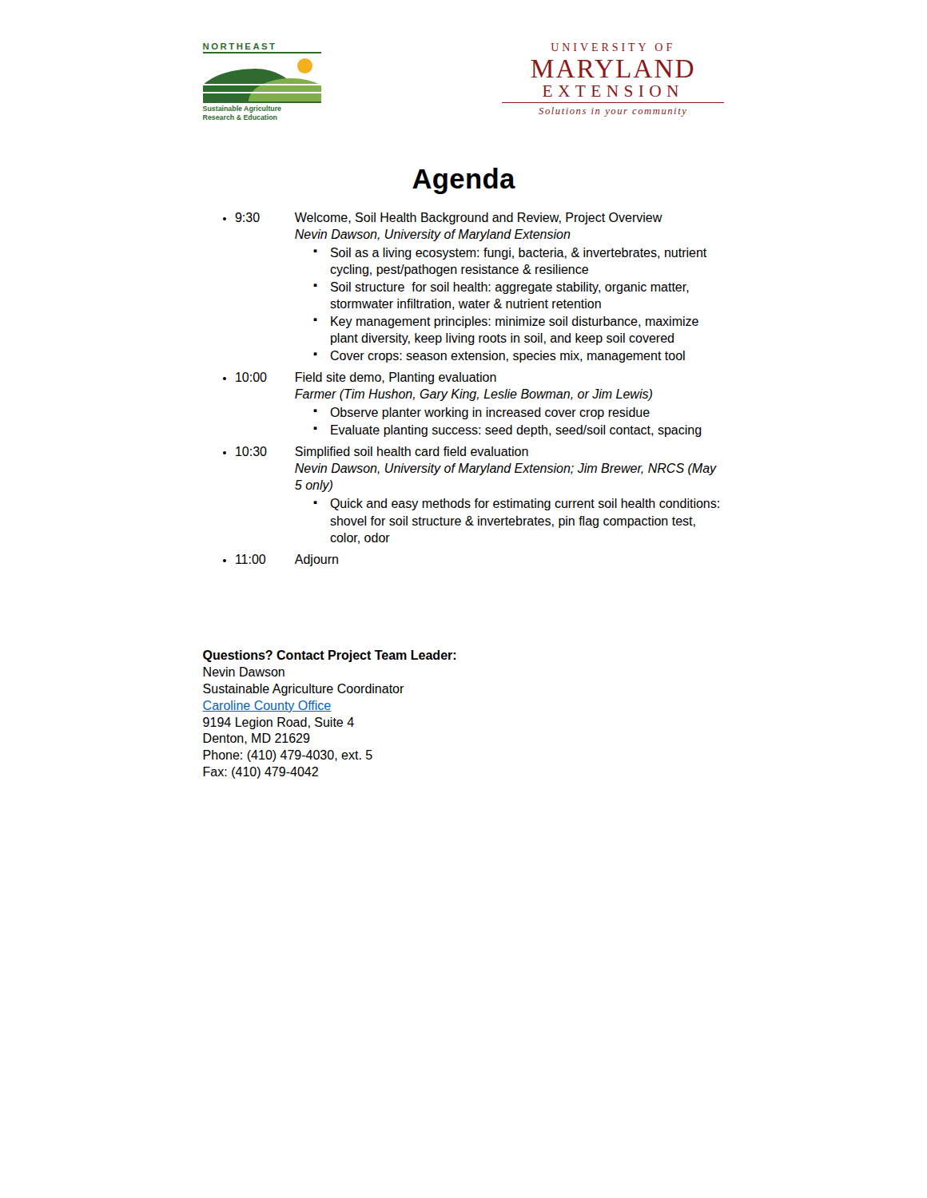NORTHEAST
Sustainable Agriculture
Research & Education
UNIVERSITY OF
MARYLAND
EXTENSION
Solutions in your community
Agenda
9:30 Welcome, Soil Health Background and Review, Project Overview
Nevin Dawson, University of Maryland Extension
Soil as a living ecosystem: fungi, bacteria, & invertebrates, nutrient cycling, pest/pathogen resistance & resilience
Soil structure for soil health: aggregate stability, organic matter, stormwater infiltration, water & nutrient retention
Key management principles: minimize soil disturbance, maximize plant diversity, keep living roots in soil, and keep soil covered
Cover crops: season extension, species mix, management tool
10:00 Field site demo, Planting evaluation
Farmer (Tim Hushon, Gary King, Leslie Bowman, or Jim Lewis)
Observe planter working in increased cover crop residue
Evaluate planting success: seed depth, seed/soil contact, spacing
10:30 Simplified soil health card field evaluation
Nevin Dawson, University of Maryland Extension; Jim Brewer, NRCS (May 5 only)
Quick and easy methods for estimating current soil health conditions: shovel for soil structure & invertebrates, pin flag compaction test, color, odor
11:00 Adjourn
Questions? Contact Project Team Leader:
Nevin Dawson
Sustainable Agriculture Coordinator
Caroline County Office
9194 Legion Road, Suite 4
Denton, MD 21629
Phone: (410) 479-4030, ext. 5
Fax: (410) 479-4042